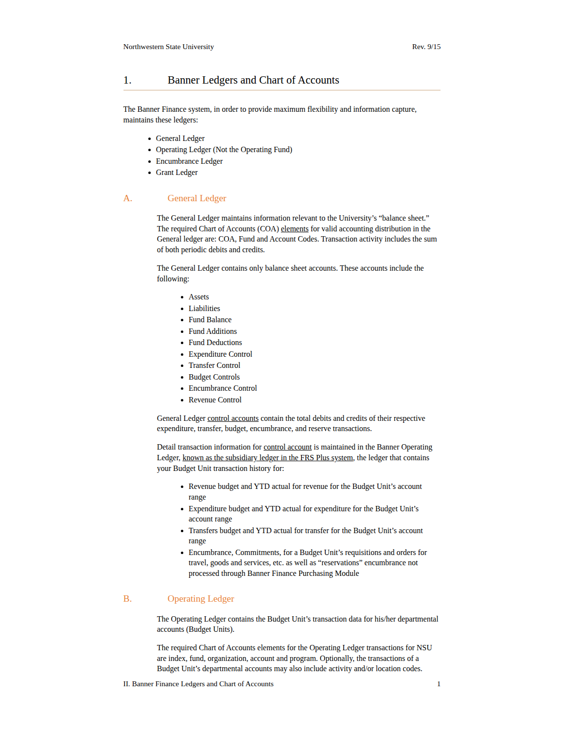Northwestern State University Rev. 9/15
1. Banner Ledgers and Chart of Accounts
The Banner Finance system, in order to provide maximum flexibility and information capture, maintains these ledgers:
General Ledger
Operating Ledger (Not the Operating Fund)
Encumbrance Ledger
Grant Ledger
A. General Ledger
The General Ledger maintains information relevant to the University’s “balance sheet.” The required Chart of Accounts (COA) elements for valid accounting distribution in the General ledger are: COA, Fund and Account Codes. Transaction activity includes the sum of both periodic debits and credits.
The General Ledger contains only balance sheet accounts. These accounts include the following:
Assets
Liabilities
Fund Balance
Fund Additions
Fund Deductions
Expenditure Control
Transfer Control
Budget Controls
Encumbrance Control
Revenue Control
General Ledger control accounts contain the total debits and credits of their respective expenditure, transfer, budget, encumbrance, and reserve transactions.
Detail transaction information for control account is maintained in the Banner Operating Ledger, known as the subsidiary ledger in the FRS Plus system, the ledger that contains your Budget Unit transaction history for:
Revenue budget and YTD actual for revenue for the Budget Unit’s account range
Expenditure budget and YTD actual for expenditure for the Budget Unit’s account range
Transfers budget and YTD actual for transfer for the Budget Unit’s account range
Encumbrance, Commitments, for a Budget Unit’s requisitions and orders for travel, goods and services, etc. as well as “reservations” encumbrance not processed through Banner Finance Purchasing Module
B. Operating Ledger
The Operating Ledger contains the Budget Unit’s transaction data for his/her departmental accounts (Budget Units).
The required Chart of Accounts elements for the Operating Ledger transactions for NSU are index, fund, organization, account and program. Optionally, the transactions of a Budget Unit’s departmental accounts may also include activity and/or location codes.
II. Banner Finance Ledgers and Chart of Accounts 1